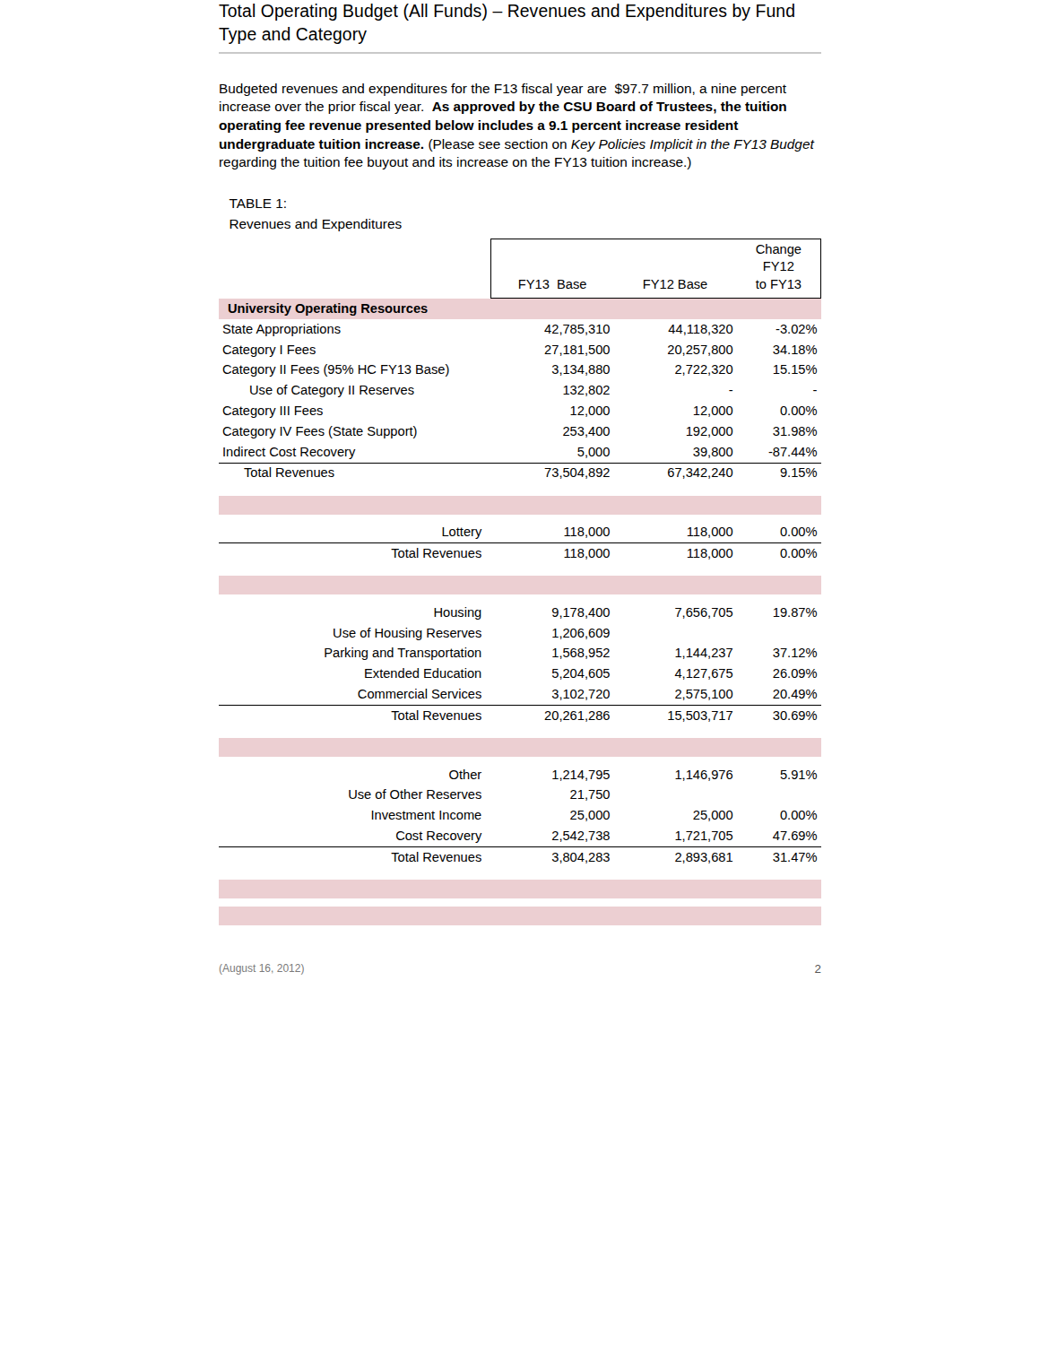Total Operating Budget (All Funds) – Revenues and Expenditures by Fund Type and Category
Budgeted revenues and expenditures for the F13 fiscal year are $97.7 million, a nine percent increase over the prior fiscal year. As approved by the CSU Board of Trustees, the tuition operating fee revenue presented below includes a 9.1 percent increase resident undergraduate tuition increase. (Please see section on Key Policies Implicit in the FY13 Budget regarding the tuition fee buyout and its increase on the FY13 tuition increase.)
TABLE 1:
Revenues and Expenditures
| | FY13 Base | FY12 Base | Change FY12 to FY13 |
| University Operating Resources | | | |
| State Appropriations | 42,785,310 | 44,118,320 | -3.02% |
| Category I Fees | 27,181,500 | 20,257,800 | 34.18% |
| Category II Fees (95% HC FY13 Base) | 3,134,880 | 2,722,320 | 15.15% |
| Use of Category II Reserves | 132,802 | - | - |
| Category III Fees | 12,000 | 12,000 | 0.00% |
| Category IV Fees (State Support) | 253,400 | 192,000 | 31.98% |
| Indirect Cost Recovery | 5,000 | 39,800 | -87.44% |
| Total Revenues | 73,504,892 | 67,342,240 | 9.15% |
| Lottery | 118,000 | 118,000 | 0.00% |
| Total Revenues | 118,000 | 118,000 | 0.00% |
| Housing | 9,178,400 | 7,656,705 | 19.87% |
| Use of Housing Reserves | 1,206,609 | | |
| Parking and Transportation | 1,568,952 | 1,144,237 | 37.12% |
| Extended Education | 5,204,605 | 4,127,675 | 26.09% |
| Commercial Services | 3,102,720 | 2,575,100 | 20.49% |
| Total Revenues | 20,261,286 | 15,503,717 | 30.69% |
| Other | 1,214,795 | 1,146,976 | 5.91% |
| Use of Other Reserves | 21,750 | | |
| Investment Income | 25,000 | 25,000 | 0.00% |
| Cost Recovery | 2,542,738 | 1,721,705 | 47.69% |
| Total Revenues | 3,804,283 | 2,893,681 | 31.47% |
(August 16, 2012) 2